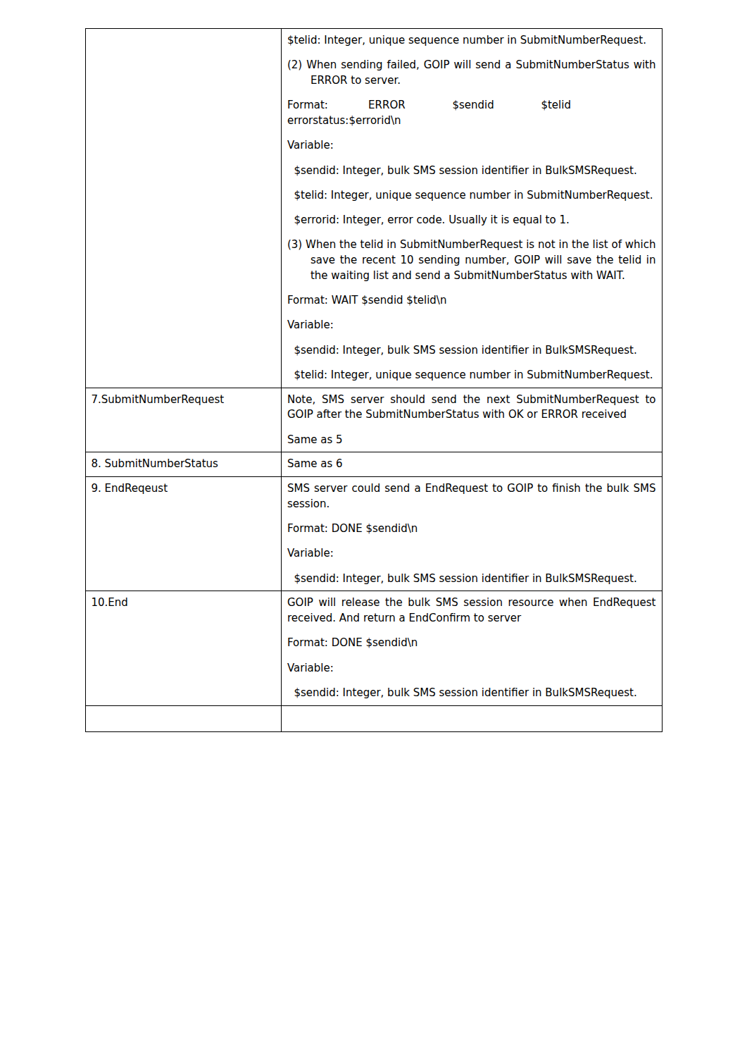| | $telid: Integer, unique sequence number in SubmitNumberRequest. (2) When sending failed, GOIP will send a SubmitNumberStatus with ERROR to server. Format: ERROR $sendid $telid errorstatus:$errorid\n Variable: $sendid: Integer, bulk SMS session identifier in BulkSMSRequest. $telid: Integer, unique sequence number in SubmitNumberRequest. $errorid: Integer, error code. Usually it is equal to 1. (3) When the telid in SubmitNumberRequest is not in the list of which save the recent 10 sending number, GOIP will save the telid in the waiting list and send a SubmitNumberStatus with WAIT. Format: WAIT $sendid $telid\n Variable: $sendid: Integer, bulk SMS session identifier in BulkSMSRequest. $telid: Integer, unique sequence number in SubmitNumberRequest. |
| 7.SubmitNumberRequest | Note, SMS server should send the next SubmitNumberRequest to GOIP after the SubmitNumberStatus with OK or ERROR received Same as 5 |
| 8. SubmitNumberStatus | Same as 6 |
| 9. EndReqeust | SMS server could send a EndRequest to GOIP to finish the bulk SMS session. Format: DONE $sendid\n Variable: $sendid: Integer, bulk SMS session identifier in BulkSMSRequest. |
| 10.End | GOIP will release the bulk SMS session resource when EndRequest received. And return a EndConfirm to server Format: DONE $sendid\n Variable: $sendid: Integer, bulk SMS session identifier in BulkSMSRequest. |